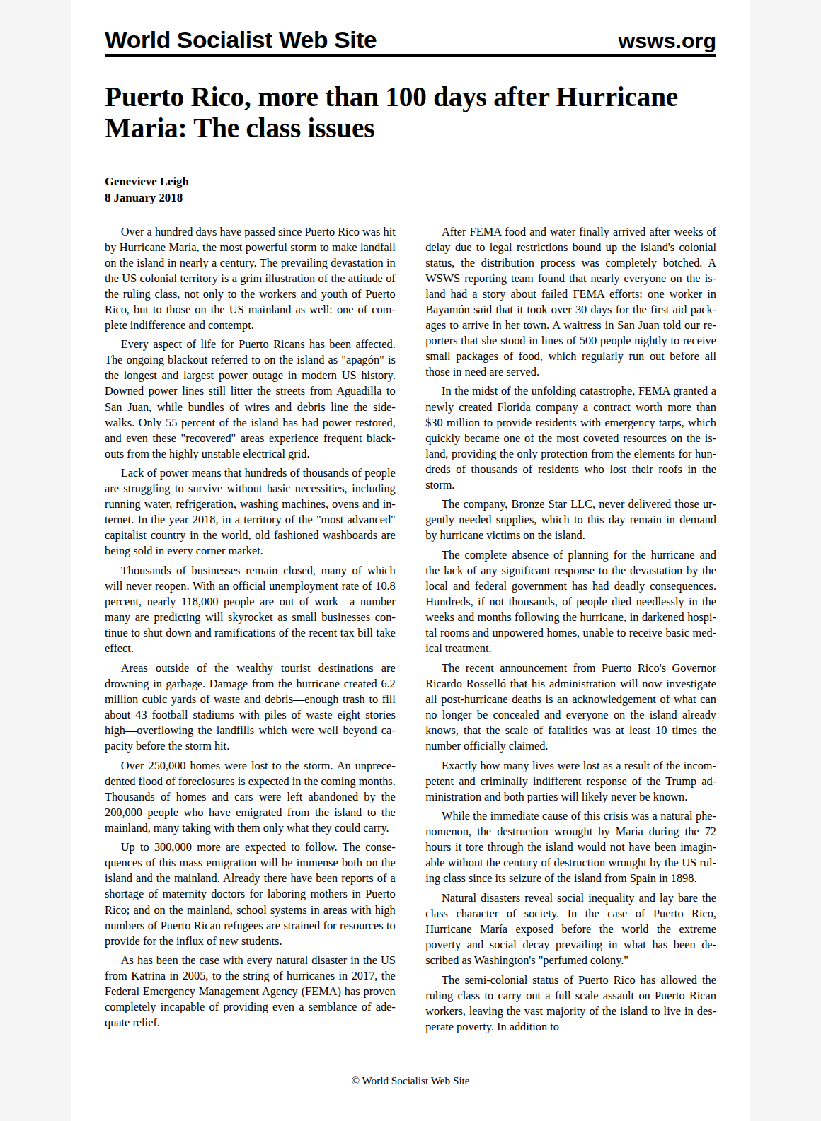World Socialist Web Site
wsws.org
Puerto Rico, more than 100 days after Hurricane Maria: The class issues
Genevieve Leigh 8 January 2018
Over a hundred days have passed since Puerto Rico was hit by Hurricane María, the most powerful storm to make landfall on the island in nearly a century. The prevailing devastation in the US colonial territory is a grim illustration of the attitude of the ruling class, not only to the workers and youth of Puerto Rico, but to those on the US mainland as well: one of complete indifference and contempt.
Every aspect of life for Puerto Ricans has been affected. The ongoing blackout referred to on the island as "apagón" is the longest and largest power outage in modern US history. Downed power lines still litter the streets from Aguadilla to San Juan, while bundles of wires and debris line the sidewalks. Only 55 percent of the island has had power restored, and even these "recovered" areas experience frequent blackouts from the highly unstable electrical grid.
Lack of power means that hundreds of thousands of people are struggling to survive without basic necessities, including running water, refrigeration, washing machines, ovens and internet. In the year 2018, in a territory of the "most advanced" capitalist country in the world, old fashioned washboards are being sold in every corner market.
Thousands of businesses remain closed, many of which will never reopen. With an official unemployment rate of 10.8 percent, nearly 118,000 people are out of work—a number many are predicting will skyrocket as small businesses continue to shut down and ramifications of the recent tax bill take effect.
Areas outside of the wealthy tourist destinations are drowning in garbage. Damage from the hurricane created 6.2 million cubic yards of waste and debris—enough trash to fill about 43 football stadiums with piles of waste eight stories high—overflowing the landfills which were well beyond capacity before the storm hit.
Over 250,000 homes were lost to the storm. An unprecedented flood of foreclosures is expected in the coming months. Thousands of homes and cars were left abandoned by the 200,000 people who have emigrated from the island to the mainland, many taking with them only what they could carry.
Up to 300,000 more are expected to follow. The consequences of this mass emigration will be immense both on the island and the mainland. Already there have been reports of a shortage of maternity doctors for laboring mothers in Puerto Rico; and on the mainland, school systems in areas with high numbers of Puerto Rican refugees are strained for resources to provide for the influx of new students.
As has been the case with every natural disaster in the US from Katrina in 2005, to the string of hurricanes in 2017, the Federal Emergency Management Agency (FEMA) has proven completely incapable of providing even a semblance of adequate relief.
After FEMA food and water finally arrived after weeks of delay due to legal restrictions bound up the island's colonial status, the distribution process was completely botched. A WSWS reporting team found that nearly everyone on the island had a story about failed FEMA efforts: one worker in Bayamón said that it took over 30 days for the first aid packages to arrive in her town. A waitress in San Juan told our reporters that she stood in lines of 500 people nightly to receive small packages of food, which regularly run out before all those in need are served.
In the midst of the unfolding catastrophe, FEMA granted a newly created Florida company a contract worth more than $30 million to provide residents with emergency tarps, which quickly became one of the most coveted resources on the island, providing the only protection from the elements for hundreds of thousands of residents who lost their roofs in the storm.
The company, Bronze Star LLC, never delivered those urgently needed supplies, which to this day remain in demand by hurricane victims on the island.
The complete absence of planning for the hurricane and the lack of any significant response to the devastation by the local and federal government has had deadly consequences. Hundreds, if not thousands, of people died needlessly in the weeks and months following the hurricane, in darkened hospital rooms and unpowered homes, unable to receive basic medical treatment.
The recent announcement from Puerto Rico's Governor Ricardo Rosselló that his administration will now investigate all post-hurricane deaths is an acknowledgement of what can no longer be concealed and everyone on the island already knows, that the scale of fatalities was at least 10 times the number officially claimed.
Exactly how many lives were lost as a result of the incompetent and criminally indifferent response of the Trump administration and both parties will likely never be known.
While the immediate cause of this crisis was a natural phenomenon, the destruction wrought by María during the 72 hours it tore through the island would not have been imaginable without the century of destruction wrought by the US ruling class since its seizure of the island from Spain in 1898.
Natural disasters reveal social inequality and lay bare the class character of society. In the case of Puerto Rico, Hurricane María exposed before the world the extreme poverty and social decay prevailing in what has been described as Washington's "perfumed colony."
The semi-colonial status of Puerto Rico has allowed the ruling class to carry out a full scale assault on Puerto Rican workers, leaving the vast majority of the island to live in desperate poverty. In addition to
© World Socialist Web Site